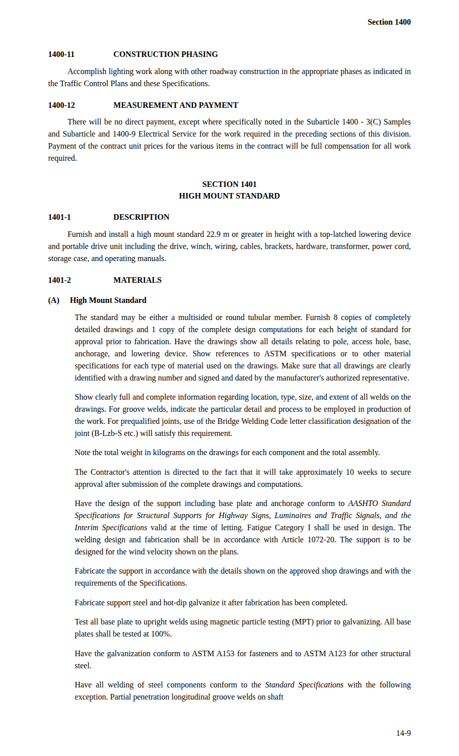Section 1400
1400-11 CONSTRUCTION PHASING
Accomplish lighting work along with other roadway construction in the appropriate phases as indicated in the Traffic Control Plans and these Specifications.
1400-12 MEASUREMENT AND PAYMENT
There will be no direct payment, except where specifically noted in the Subarticle 1400 - 3(C) Samples and Subarticle and 1400-9 Electrical Service for the work required in the preceding sections of this division. Payment of the contract unit prices for the various items in the contract will be full compensation for all work required.
SECTION 1401
HIGH MOUNT STANDARD
1401-1 DESCRIPTION
Furnish and install a high mount standard 22.9 m or greater in height with a top-latched lowering device and portable drive unit including the drive, winch, wiring, cables, brackets, hardware, transformer, power cord, storage case, and operating manuals.
1401-2 MATERIALS
(A) High Mount Standard
The standard may be either a multisided or round tubular member. Furnish 8 copies of completely detailed drawings and 1 copy of the complete design computations for each height of standard for approval prior to fabrication. Have the drawings show all details relating to pole, access hole, base, anchorage, and lowering device. Show references to ASTM specifications or to other material specifications for each type of material used on the drawings. Make sure that all drawings are clearly identified with a drawing number and signed and dated by the manufacturer's authorized representative.
Show clearly full and complete information regarding location, type, size, and extent of all welds on the drawings. For groove welds, indicate the particular detail and process to be employed in production of the work. For prequalified joints, use of the Bridge Welding Code letter classification designation of the joint (B-Lzb-S etc.) will satisfy this requirement.
Note the total weight in kilograms on the drawings for each component and the total assembly.
The Contractor's attention is directed to the fact that it will take approximately 10 weeks to secure approval after submission of the complete drawings and computations.
Have the design of the support including base plate and anchorage conform to AASHTO Standard Specifications for Structural Supports for Highway Signs, Luminaires and Traffic Signals, and the Interim Specifications valid at the time of letting. Fatigue Category I shall be used in design. The welding design and fabrication shall be in accordance with Article 1072-20. The support is to be designed for the wind velocity shown on the plans.
Fabricate the support in accordance with the details shown on the approved shop drawings and with the requirements of the Specifications.
Fabricate support steel and hot-dip galvanize it after fabrication has been completed.
Test all base plate to upright welds using magnetic particle testing (MPT) prior to galvanizing. All base plates shall be tested at 100%.
Have the galvanization conform to ASTM A153 for fasteners and to ASTM A123 for other structural steel.
Have all welding of steel components conform to the Standard Specifications with the following exception. Partial penetration longitudinal groove welds on shaft
14-9